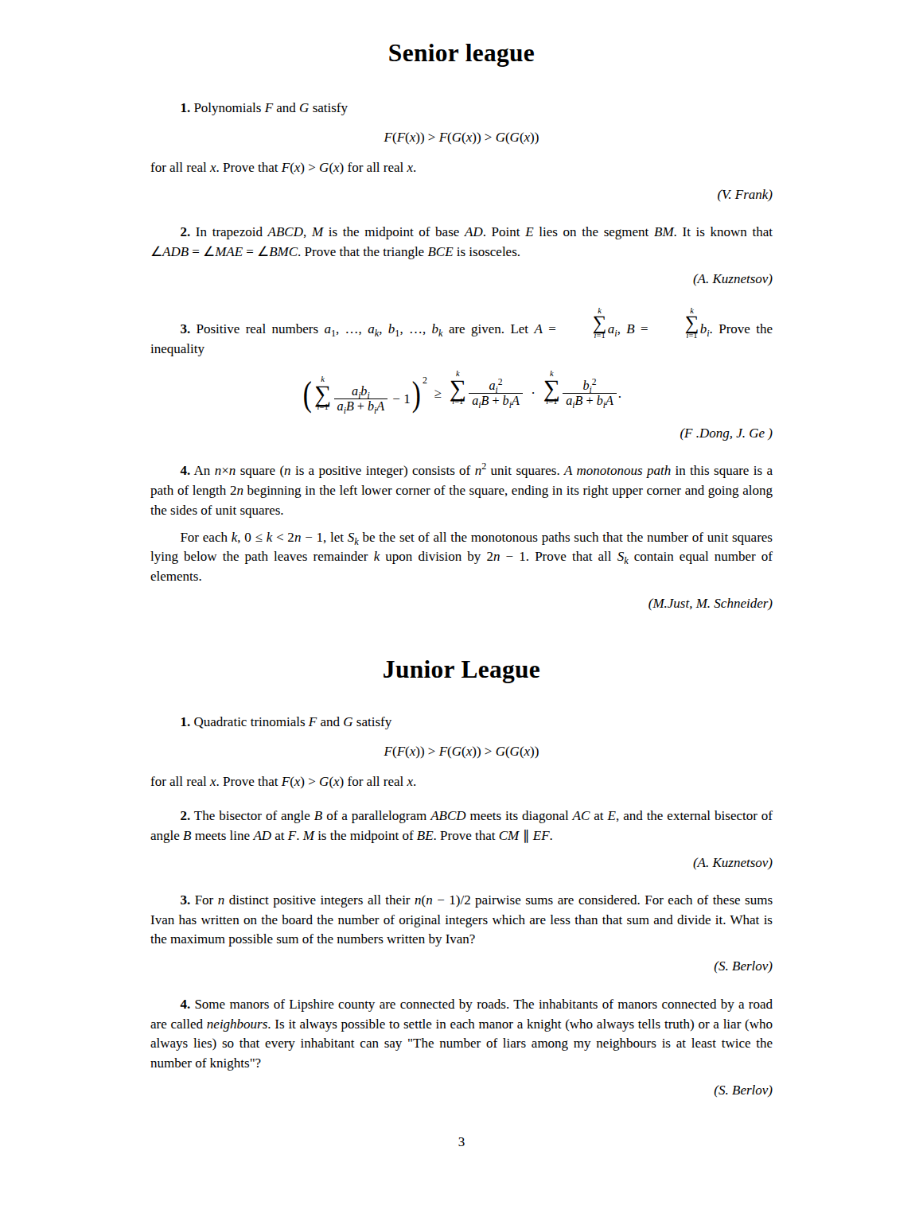Senior league
1. Polynomials F and G satisfy
F(F(x)) > F(G(x)) > G(G(x))
for all real x. Prove that F(x) > G(x) for all real x.
(V. Frank)
2. In trapezoid ABCD, M is the midpoint of base AD. Point E lies on the segment BM. It is known that ∠ADB = ∠MAE = ∠BMC. Prove that the triangle BCE is isosceles.
(A. Kuznetsov)
3. Positive real numbers a1, …, ak, b1, …, bk are given. Let A = k∑i=1 ai, B = k∑i=1 bi. Prove the inequality
(k∑i=1 aibi aiB + biA − 1) 2 ≥ k∑i=1 ai2 aiB + biA · k∑i=1 bi2 aiB + biA.
(F .Dong, J. Ge )
4. An n×n square (n is a positive integer) consists of n2 unit squares. A monotonous path in this square is a path of length 2n beginning in the left lower corner of the square, ending in its right upper corner and going along the sides of unit squares.
For each k, 0 ≤ k < 2n − 1, let Sk be the set of all the monotonous paths such that the number of unit squares lying below the path leaves remainder k upon division by 2n − 1. Prove that all Sk contain equal number of elements.
(M.Just, M. Schneider)
Junior League
1. Quadratic trinomials F and G satisfy
F(F(x)) > F(G(x)) > G(G(x))
for all real x. Prove that F(x) > G(x) for all real x.
2. The bisector of angle B of a parallelogram ABCD meets its diagonal AC at E, and the external bisector of angle B meets line AD at F. M is the midpoint of BE. Prove that CM ∥ EF.
(A. Kuznetsov)
3. For n distinct positive integers all their n(n − 1)/2 pairwise sums are considered. For each of these sums Ivan has written on the board the number of original integers which are less than that sum and divide it. What is the maximum possible sum of the numbers written by Ivan?
(S. Berlov)
4. Some manors of Lipshire county are connected by roads. The inhabitants of manors connected by a road are called neighbours. Is it always possible to settle in each manor a knight (who always tells truth) or a liar (who always lies) so that every inhabitant can say "The number of liars among my neighbours is at least twice the number of knights"?
(S. Berlov)
3